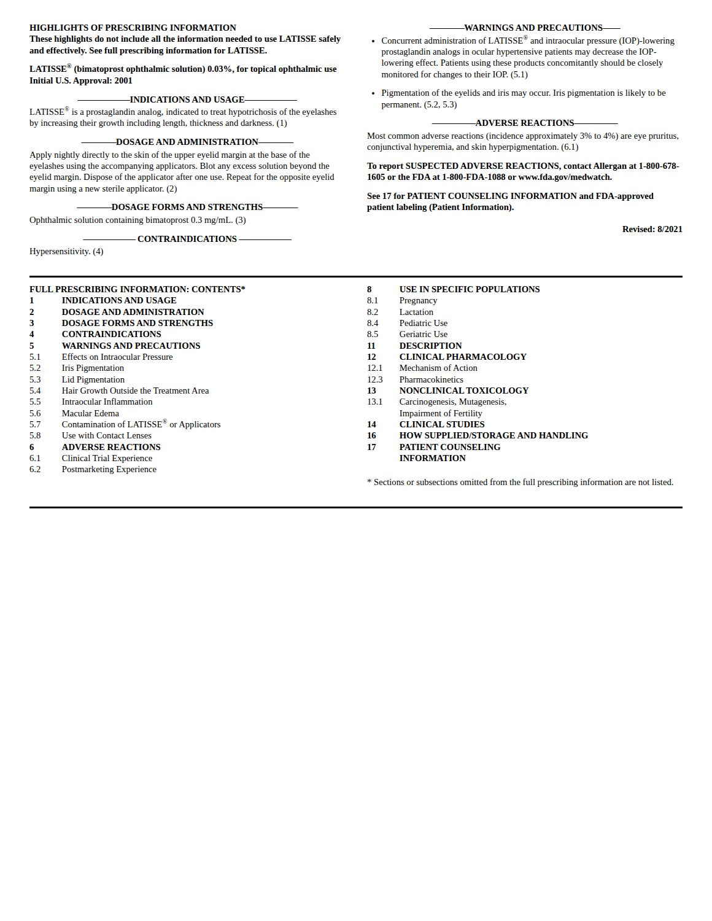HIGHLIGHTS OF PRESCRIBING INFORMATION
These highlights do not include all the information needed to use LATISSE safely and effectively. See full prescribing information for LATISSE.
LATISSE® (bimatoprost ophthalmic solution) 0.03%, for topical ophthalmic use
Initial U.S. Approval: 2001
——————INDICATIONS AND USAGE——————
LATISSE® is a prostaglandin analog, indicated to treat hypotrichosis of the eyelashes by increasing their growth including length, thickness and darkness. (1)
————DOSAGE AND ADMINISTRATION————
Apply nightly directly to the skin of the upper eyelid margin at the base of the eyelashes using the accompanying applicators. Blot any excess solution beyond the eyelid margin. Dispose of the applicator after one use. Repeat for the opposite eyelid margin using a new sterile applicator. (2)
————DOSAGE FORMS AND STRENGTHS————
Ophthalmic solution containing bimatoprost 0.3 mg/mL. (3)
—————— CONTRAINDICATIONS ——————
Hypersensitivity. (4)
————WARNINGS AND PRECAUTIONS——
Concurrent administration of LATISSE® and intraocular pressure (IOP)-lowering prostaglandin analogs in ocular hypertensive patients may decrease the IOP-lowering effect. Patients using these products concomitantly should be closely monitored for changes to their IOP. (5.1)
Pigmentation of the eyelids and iris may occur. Iris pigmentation is likely to be permanent. (5.2, 5.3)
—————ADVERSE REACTIONS—————
Most common adverse reactions (incidence approximately 3% to 4%) are eye pruritus, conjunctival hyperemia, and skin hyperpigmentation. (6.1)
To report SUSPECTED ADVERSE REACTIONS, contact Allergan at 1-800-678-1605 or the FDA at 1-800-FDA-1088 or www.fda.gov/medwatch.
See 17 for PATIENT COUNSELING INFORMATION and FDA-approved patient labeling (Patient Information).
Revised: 8/2021
FULL PRESCRIBING INFORMATION: CONTENTS*
| 1 | INDICATIONS AND USAGE |
| 2 | DOSAGE AND ADMINISTRATION |
| 3 | DOSAGE FORMS AND STRENGTHS |
| 4 | CONTRAINDICATIONS |
| 5 | WARNINGS AND PRECAUTIONS |
| 5.1 | Effects on Intraocular Pressure |
| 5.2 | Iris Pigmentation |
| 5.3 | Lid Pigmentation |
| 5.4 | Hair Growth Outside the Treatment Area |
| 5.5 | Intraocular Inflammation |
| 5.6 | Macular Edema |
| 5.7 | Contamination of LATISSE ® or Applicators |
| 5.8 | Use with Contact Lenses |
| 6 | ADVERSE REACTIONS |
| 6.1 | Clinical Trial Experience |
| 6.2 | Postmarketing Experience |
| 8 | USE IN SPECIFIC POPULATIONS |
| 8.1 | Pregnancy |
| 8.2 | Lactation |
| 8.4 | Pediatric Use |
| 8.5 | Geriatric Use |
| 11 | DESCRIPTION |
| 12 | CLINICAL PHARMACOLOGY |
| 12.1 | Mechanism of Action |
| 12.3 | Pharmacokinetics |
| 13 | NONCLINICAL TOXICOLOGY |
| 13.1 | Carcinogenesis, Mutagenesis, Impairment of Fertility |
| 14 | CLINICAL STUDIES |
| 16 | HOW SUPPLIED/STORAGE AND HANDLING |
| 17 | PATIENT COUNSELING INFORMATION |
* Sections or subsections omitted from the full prescribing information are not listed.